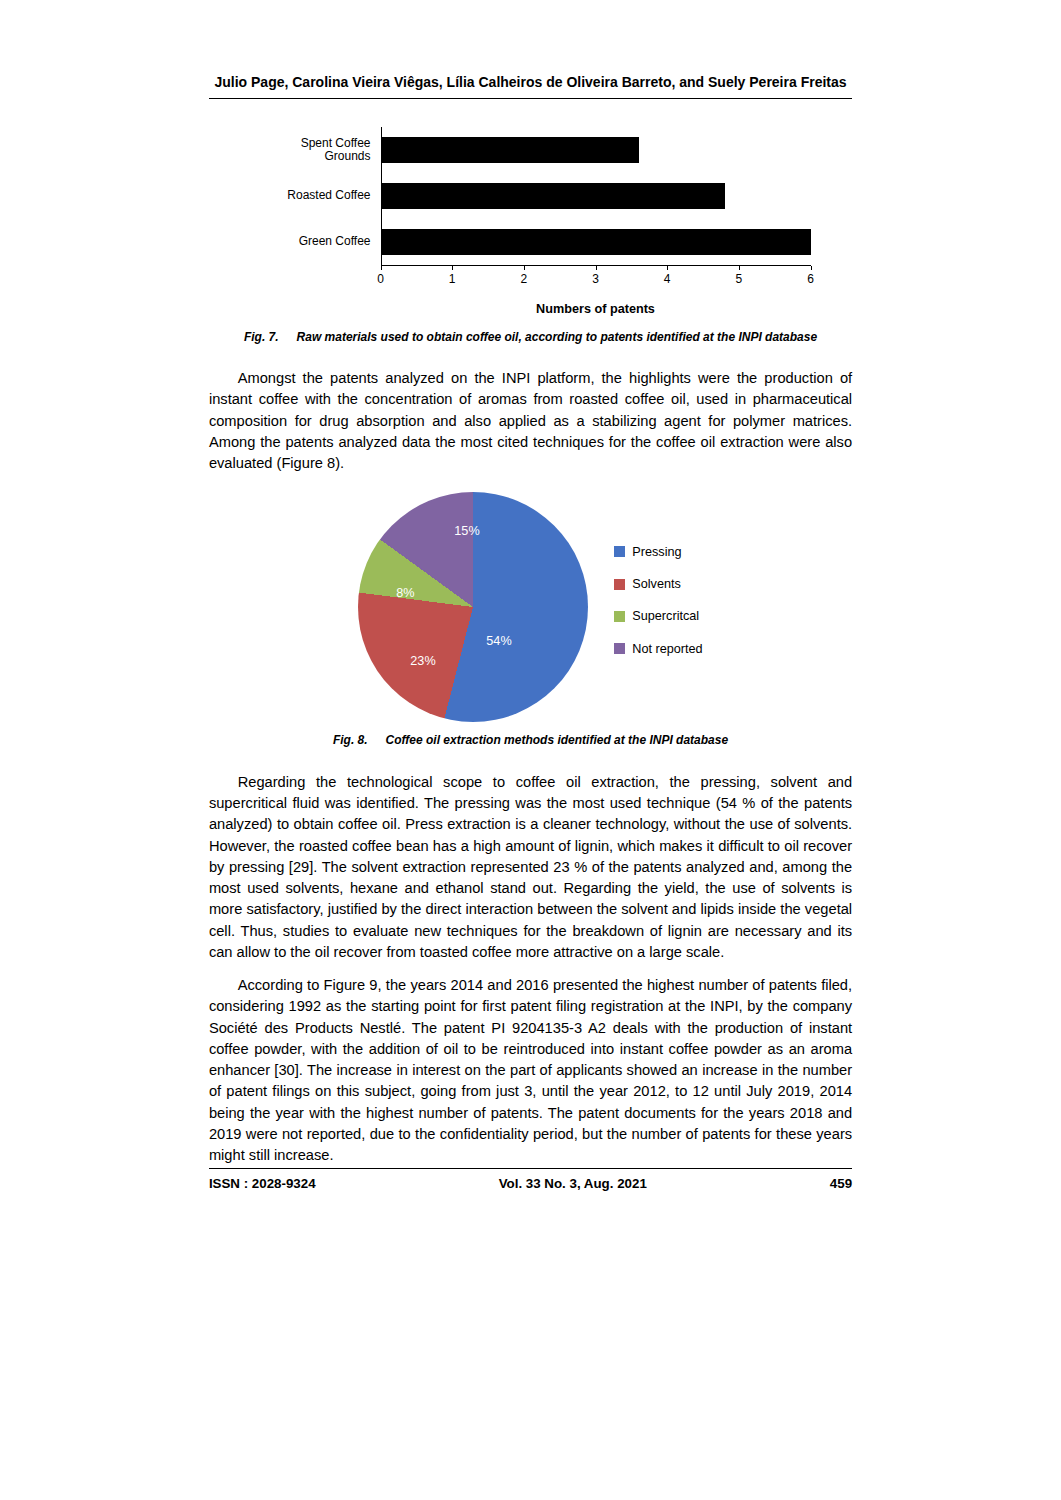Julio Page, Carolina Vieira Viêgas, Lília Calheiros de Oliveira Barreto, and Suely Pereira Freitas
Spent Coffee
Grounds
Roasted Coffee
Green Coffee
0 1 2 3 4 5 6
Numbers of patents
Fig. 7. Raw materials used to obtain coffee oil, according to patents identified at the INPI database
Amongst the patents analyzed on the INPI platform, the highlights were the production of instant coffee with the concentration of aromas from roasted coffee oil, used in pharmaceutical composition for drug absorption and also applied as a stabilizing agent for polymer matrices. Among the patents analyzed data the most cited techniques for the coffee oil extraction were also evaluated (Figure 8).
54% 23% 8% 15%
Pressing
Solvents
Supercritcal
Not reported
Fig. 8. Coffee oil extraction methods identified at the INPI database
Regarding the technological scope to coffee oil extraction, the pressing, solvent and supercritical fluid was identified. The pressing was the most used technique (54 % of the patents analyzed) to obtain coffee oil. Press extraction is a cleaner technology, without the use of solvents. However, the roasted coffee bean has a high amount of lignin, which makes it difficult to oil recover by pressing [29]. The solvent extraction represented 23 % of the patents analyzed and, among the most used solvents, hexane and ethanol stand out. Regarding the yield, the use of solvents is more satisfactory, justified by the direct interaction between the solvent and lipids inside the vegetal cell. Thus, studies to evaluate new techniques for the breakdown of lignin are necessary and its can allow to the oil recover from toasted coffee more attractive on a large scale.
According to Figure 9, the years 2014 and 2016 presented the highest number of patents filed, considering 1992 as the starting point for first patent filing registration at the INPI, by the company Société des Products Nestlé. The patent PI 9204135-3 A2 deals with the production of instant coffee powder, with the addition of oil to be reintroduced into instant coffee powder as an aroma enhancer [30]. The increase in interest on the part of applicants showed an increase in the number of patent filings on this subject, going from just 3, until the year 2012, to 12 until July 2019, 2014 being the year with the highest number of patents. The patent documents for the years 2018 and 2019 were not reported, due to the confidentiality period, but the number of patents for these years might still increase.
ISSN : 2028-9324 Vol. 33 No. 3, Aug. 2021 459